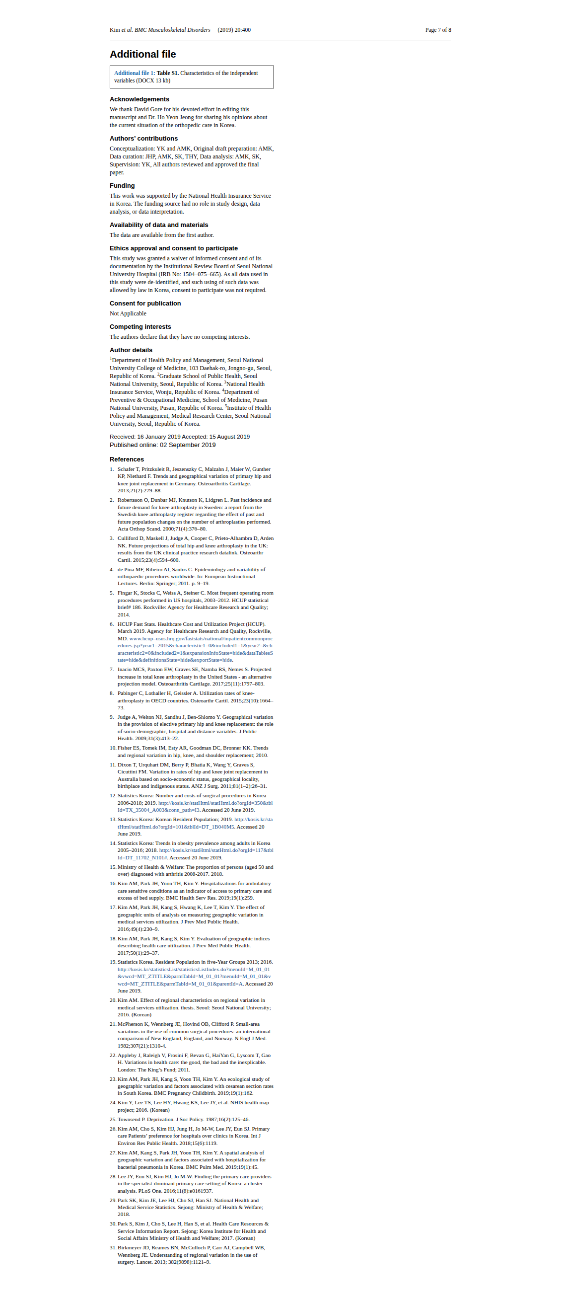Kim et al. BMC Musculoskeletal Disorders (2019) 20:400
Page 7 of 8
Additional file
Additional file 1: Table S1. Characteristics of the independent variables (DOCX 13 kb)
Acknowledgements
We thank David Gore for his devoted effort in editing this manuscript and Dr. Ho Yeon Jeong for sharing his opinions about the current situation of the orthopedic care in Korea.
Authors’ contributions
Conceptualization: YK and AMK, Original draft preparation: AMK, Data curation: JHP, AMK, SK, THY, Data analysis: AMK, SK, Supervision: YK, All authors reviewed and approved the final paper.
Funding
This work was supported by the National Health Insurance Service in Korea. The funding source had no role in study design, data analysis, or data interpretation.
Availability of data and materials
The data are available from the first author.
Ethics approval and consent to participate
This study was granted a waiver of informed consent and of its documentation by the Institutional Review Board of Seoul National University Hospital (IRB No: 1504–075–665). As all data used in this study were de-identified, and such using of such data was allowed by law in Korea, consent to participate was not required.
Consent for publication
Not Applicable
Competing interests
The authors declare that they have no competing interests.
Author details
1Department of Health Policy and Management, Seoul National University College of Medicine, 103 Daehak-ro, Jongno-gu, Seoul, Republic of Korea. 2Graduate School of Public Health, Seoul National University, Seoul, Republic of Korea. 3National Health Insurance Service, Wonju, Republic of Korea. 4Department of Preventive & Occupational Medicine, School of Medicine, Pusan National University, Pusan, Republic of Korea. 5Institute of Health Policy and Management, Medical Research Center, Seoul National University, Seoul, Republic of Korea.
Received: 16 January 2019 Accepted: 15 August 2019
Published online: 02 September 2019
References
1. Schafer T, Pritzkuleit R, Jeszenszky C, Malzahn J, Maier W, Gunther KP, Niethard F. Trends and geographical variation of primary hip and knee joint replacement in Germany. Osteoarthritis Cartilage. 2013;21(2):279–88.
2. Robertsson O, Dunbar MJ, Knutson K, Lidgren L. Past incidence and future demand for knee arthroplasty in Sweden: a report from the Swedish knee arthroplasty register regarding the effect of past and future population changes on the number of arthroplasties performed. Acta Orthop Scand. 2000;71(4):376–80.
3. Culliford D, Maskell J, Judge A, Cooper C, Prieto-Alhambra D, Arden NK. Future projections of total hip and knee arthroplasty in the UK: results from the UK clinical practice research datalink. Osteoarthr Cartil. 2015;23(4):594–600.
4. de Pina MF, Ribeiro AI, Santos C. Epidemiology and variability of orthopaedic procedures worldwide. In: European Instructional Lectures. Berlin: Springer; 2011. p. 9–19.
5. Fingar K, Stocks C, Weiss A, Steiner C. Most frequent operating room procedures performed in US hospitals, 2003–2012. HCUP statistical brief# 186. Rockville: Agency for Healthcare Research and Quality; 2014.
6. HCUP Fast Stats. Healthcare Cost and Utilization Project (HCUP). March 2019. Agency for Healthcare Research and Quality, Rockville, MD. www.hcup–usus.hrq.gov/faststats/national/inpatientcommonprocedures.jsp?year1=2015&characteristic1=0&included1=1&year2=&characteristic2=0&included2=1&expansionInfoState=hide&dataTablesState=hide&definitionsState=hide&exportState=hide.
7. Inacio MCS, Paxton EW, Graves SE, Namba RS, Nemes S. Projected increase in total knee arthroplasty in the United States - an alternative projection model. Osteoarthritis Cartilage. 2017;25(11):1797–803.
8. Pabinger C, Lothaller H, Geissler A. Utilization rates of knee-arthroplasty in OECD countries. Osteoarthr Cartil. 2015;23(10):1664–73.
9. Judge A, Welton NJ, Sandhu J, Ben-Shlomo Y. Geographical variation in the provision of elective primary hip and knee replacement: the role of socio-demographic, hospital and distance variables. J Public Health. 2009;31(3):413–22.
10. Fisher ES, Tomek IM, Esty AR, Goodman DC, Bronner KK. Trends and regional variation in hip, knee, and shoulder replacement; 2010.
11. Dixon T, Urquhart DM, Berry P, Bhatia K, Wang Y, Graves S, Cicuttini FM. Variation in rates of hip and knee joint replacement in Australia based on socio-economic status, geographical locality, birthplace and indigenous status. ANZ J Surg. 2011;81(1–2):26–31.
12. Statistics Korea: Number and costs of surgical procedures in Korea 2006-2018; 2019. http://kosis.kr/statHtml/statHtml.do?orgId=350&tblId=TX_35004_A003&conn_path=I3. Accessed 20 June 2019.
13. Statistics Korea: Korean Resident Population; 2019. http://kosis.kr/statHtml/statHtml.do?orgId=101&tblId=DT_1B040M5. Accessed 20 June 2019.
14. Statistics Korea: Trends in obesity prevalence among adults in Korea 2005–2016; 2018. http://kosis.kr/statHtml/statHtml.do?orgId=117&tblId=DT_11702_N101#. Accessed 20 June 2019.
15. Ministry of Health & Welfare: The proportion of persons (aged 50 and over) diagnosed with arthritis 2008-2017. 2018.
16. Kim AM, Park JH, Yoon TH, Kim Y. Hospitalizations for ambulatory care sensitive conditions as an indicator of access to primary care and excess of bed supply. BMC Health Serv Res. 2019;19(1):259.
17. Kim AM, Park JH, Kang S, Hwang K, Lee T, Kim Y. The effect of geographic units of analysis on measuring geographic variation in medical services utilization. J Prev Med Public Health. 2016;49(4):230–9.
18. Kim AM, Park JH, Kang S, Kim Y. Evaluation of geographic indices describing health care utilization. J Prev Med Public Health. 2017;50(1):29–37.
19. Statistics Korea. Resident Population in five-Year Groups 2013; 2016. http://kosis.kr/statisticsList/statisticsListIndex.do?menuId=M_01_01&vwcd=MT_ZTITLE&parmTabId=M_01_01?menuId=M_01_01&vwcd=MT_ZTITLE&parmTabId=M_01_01&parentId=A. Accessed 20 June 2019.
20. Kim AM. Effect of regional characteristics on regional variation in medical services utilization. thesis. Seoul: Seoul National University; 2016. (Korean)
21. McPherson K, Wennberg JE, Hovind OB, Clifford P. Small-area variations in the use of common surgical procedures: an international comparison of New England, England, and Norway. N Engl J Med. 1982;307(21):1310-4.
22. Appleby J, Raleigh V, Frosini F, Bevan G, HaiYan G, Lyscom T, Gao H. Variations in health care: the good, the bad and the inexplicable. London: The King’s Fund; 2011.
23. Kim AM, Park JH, Kang S, Yoon TH, Kim Y. An ecological study of geographic variation and factors associated with cesarean section rates in South Korea. BMC Pregnancy Childbirth. 2019;19(1):162.
24. Kim Y, Lee TS, Lee HY, Hwang KS, Lee JY, et al. NHIS health map project; 2016. (Korean)
25. Townsend P. Deprivation. J Soc Policy. 1987;16(2):125–46.
26. Kim AM, Cho S, Kim HJ, Jung H, Jo M-W, Lee JY, Eun SJ. Primary care Patients’ preference for hospitals over clinics in Korea. Int J Environ Res Public Health. 2018;15(6):1119.
27. Kim AM, Kang S, Park JH, Yoon TH, Kim Y. A spatial analysis of geographic variation and factors associated with hospitalization for bacterial pneumonia in Korea. BMC Pulm Med. 2019;19(1):45.
28. Lee JY, Eun SJ, Kim HJ, Jo M-W. Finding the primary care providers in the specialist-dominant primary care setting of Korea: a cluster analysis. PLoS One. 2016;11(8):e0161937.
29. Park SK, Kim JE, Lee HJ, Cho SJ, Han SJ. National Health and Medical Service Statistics. Sejong: Ministry of Health & Welfare; 2018.
30. Park S, Kim J, Cho S, Lee H, Han S, et al. Health Care Resources & Service Information Report. Sejong: Korea Institute for Health and Social Affairs Ministry of Health and Welfare; 2017. (Korean)
31. Birkmeyer JD, Reames BN, McCulloch P, Carr AJ, Campbell WB, Wennberg JE. Understanding of regional variation in the use of surgery. Lancet. 2013; 382(9898):1121–9.